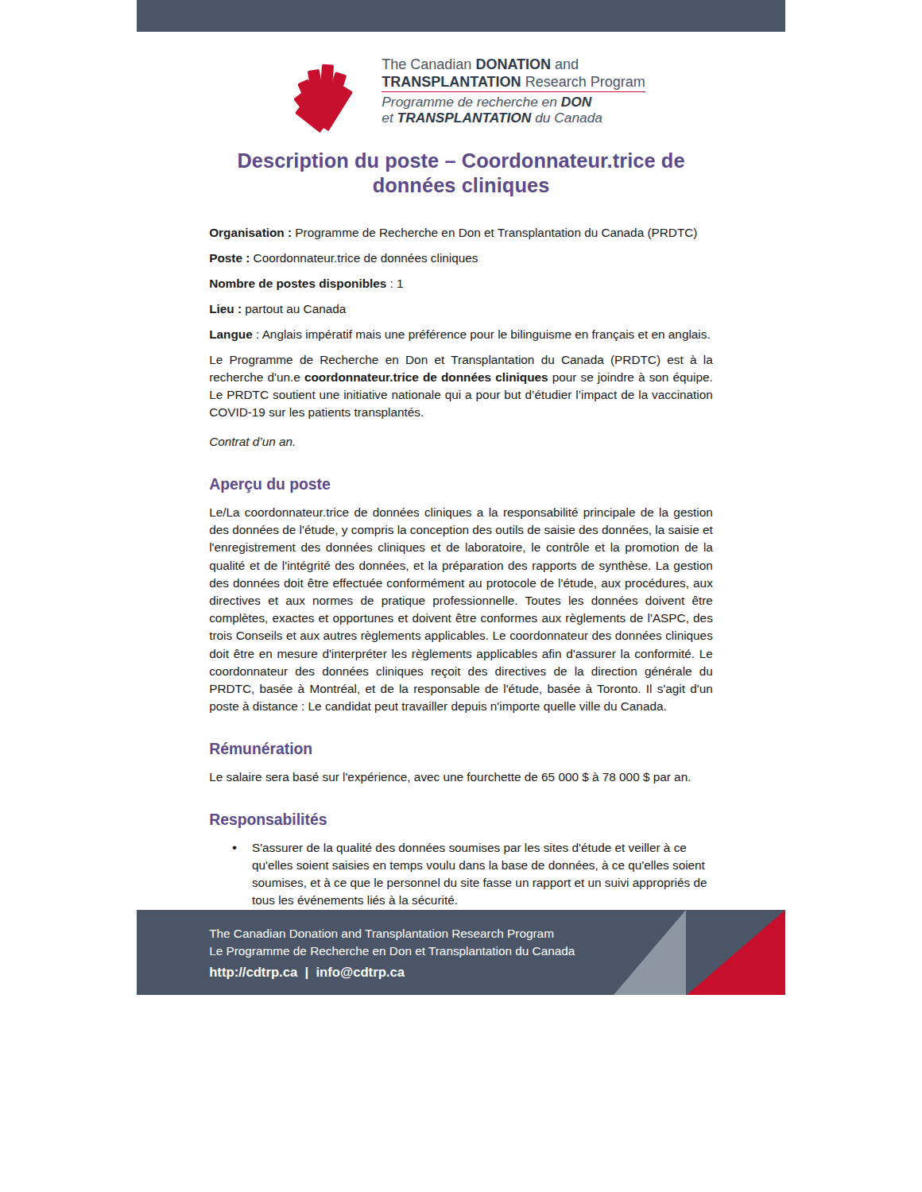The Canadian DONATION and
TRANSPLANTATION Research Program
Programme de recherche en DON
et TRANSPLANTATION du Canada
Description du poste – Coordonnateur.trice de données cliniques
Organisation : Programme de Recherche en Don et Transplantation du Canada (PRDTC)
Poste : Coordonnateur.trice de données cliniques
Nombre de postes disponibles : 1
Lieu : partout au Canada
Langue : Anglais impératif mais une préférence pour le bilinguisme en français et en anglais.
Le Programme de Recherche en Don et Transplantation du Canada (PRDTC) est à la recherche d'un.e coordonnateur.trice de données cliniques pour se joindre à son équipe. Le PRDTC soutient une initiative nationale qui a pour but d’étudier l’impact de la vaccination COVID-19 sur les patients transplantés.
Contrat d’un an.
Aperçu du poste
Le/La coordonnateur.trice de données cliniques a la responsabilité principale de la gestion des données de l'étude, y compris la conception des outils de saisie des données, la saisie et l'enregistrement des données cliniques et de laboratoire, le contrôle et la promotion de la qualité et de l'intégrité des données, et la préparation des rapports de synthèse. La gestion des données doit être effectuée conformément au protocole de l'étude, aux procédures, aux directives et aux normes de pratique professionnelle. Toutes les données doivent être complètes, exactes et opportunes et doivent être conformes aux règlements de l'ASPC, des trois Conseils et aux autres règlements applicables. Le coordonnateur des données cliniques doit être en mesure d'interpréter les règlements applicables afin d'assurer la conformité. Le coordonnateur des données cliniques reçoit des directives de la direction générale du PRDTC, basée à Montréal, et de la responsable de l'étude, basée à Toronto. Il s'agit d'un poste à distance : Le candidat peut travailler depuis n'importe quelle ville du Canada.
Rémunération
Le salaire sera basé sur l'expérience, avec une fourchette de 65 000 $ à 78 000 $ par an.
Responsabilités
S'assurer de la qualité des données soumises par les sites d'étude et veiller à ce qu'elles soient saisies en temps voulu dans la base de données, à ce qu'elles soient soumises, et à ce que le personnel du site fasse un rapport et un suivi appropriés de tous les événements liés à la sécurité.
Établir le fichier maître de l'étude sur chaque site, y compris les documents essentiels et non essentiels. S'assurer que les copies actuelles du comité d'éthique de la recherche, des certificats de laboratoire, etc. sont mises à jour en temps voulu et sont conformes.
The Canadian Donation and Transplantation Research Program
Le Programme de Recherche en Don et Transplantation du Canada
http://cdtrp.ca | info@cdtrp.ca